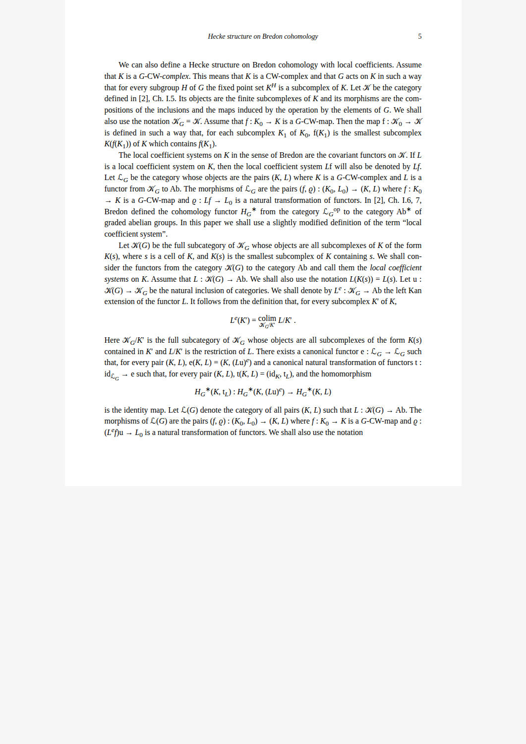Hecke structure on Bredon cohomology 5
We can also define a Hecke structure on Bredon cohomology with local coefficients. Assume that K is a G-CW-complex. This means that K is a CW-complex and that G acts on K in such a way that for every subgroup H of G the fixed point set KH is a subcomplex of K. Let 𝒦 be the category defined in [2], Ch. I.5. Its objects are the finite subcomplexes of K and its morphisms are the compositions of the inclusions and the maps induced by the operation by the elements of G. We shall also use the notation 𝒦G = 𝒦. Assume that f : K0 → K is a G-CW-map. Then the map f : 𝒦0 → 𝒦 is defined in such a way that, for each subcomplex K1 of K0, f(K1) is the smallest subcomplex K(f(K1)) of K which contains f(K1).
The local coefficient systems on K in the sense of Bredon are the covariant functors on 𝒦. If L is a local coefficient system on K, then the local coefficient system Lf will also be denoted by Lf. Let ℒG be the category whose objects are the pairs (K, L) where K is a G-CW-complex and L is a functor from 𝒦G to Ab. The morphisms of ℒG are the pairs (f, ϱ) : (K0, L0) → (K, L) where f : K0 → K is a G-CW-map and ϱ : Lf → L0 is a natural transformation of functors. In [2], Ch. I.6, 7, Bredon defined the cohomology functor HG∗ from the category ℒGop to the category Ab∗ of graded abelian groups. In this paper we shall use a slightly modified definition of the term “local coefficient system”.
Let 𝒦(G) be the full subcategory of 𝒦G whose objects are all subcomplexes of K of the form K(s), where s is a cell of K, and K(s) is the smallest subcomplex of K containing s. We shall consider the functors from the category 𝒦(G) to the category Ab and call them the local coefficient systems on K. Assume that L : 𝒦(G) → Ab. We shall also use the notation L(K(s)) = L(s). Let u : 𝒦(G) → 𝒦G be the natural inclusion of categories. We shall denote by Le : 𝒦G → Ab the left Kan extension of the functor L. It follows from the definition that, for every subcomplex K′ of K,
Le(K′) = colim 𝒦G/K′ L/K′ .
Here 𝒦G/K′ is the full subcategory of 𝒦G whose objects are all subcomplexes of the form K(s) contained in K′ and L/K′ is the restriction of L. There exists a canonical functor e : ℒG → ℒG such that, for every pair (K, L), e(K, L) = (K, (Lu)e) and a canonical natural transformation of functors t : idℒG → e such that, for every pair (K, L), t(K, L) = (idK, tL), and the homomorphism
HG∗(K, tL) : HG∗(K, (Lu)e) → HG∗(K, L)
is the identity map. Let ℒ(G) denote the category of all pairs (K, L) such that L : 𝒦(G) → Ab. The morphisms of ℒ(G) are the pairs (f, ϱ) : (K0, L0) → (K, L) where f : K0 → K is a G-CW-map and ϱ : (Lef)u → L0 is a natural transformation of functors. We shall also use the notation